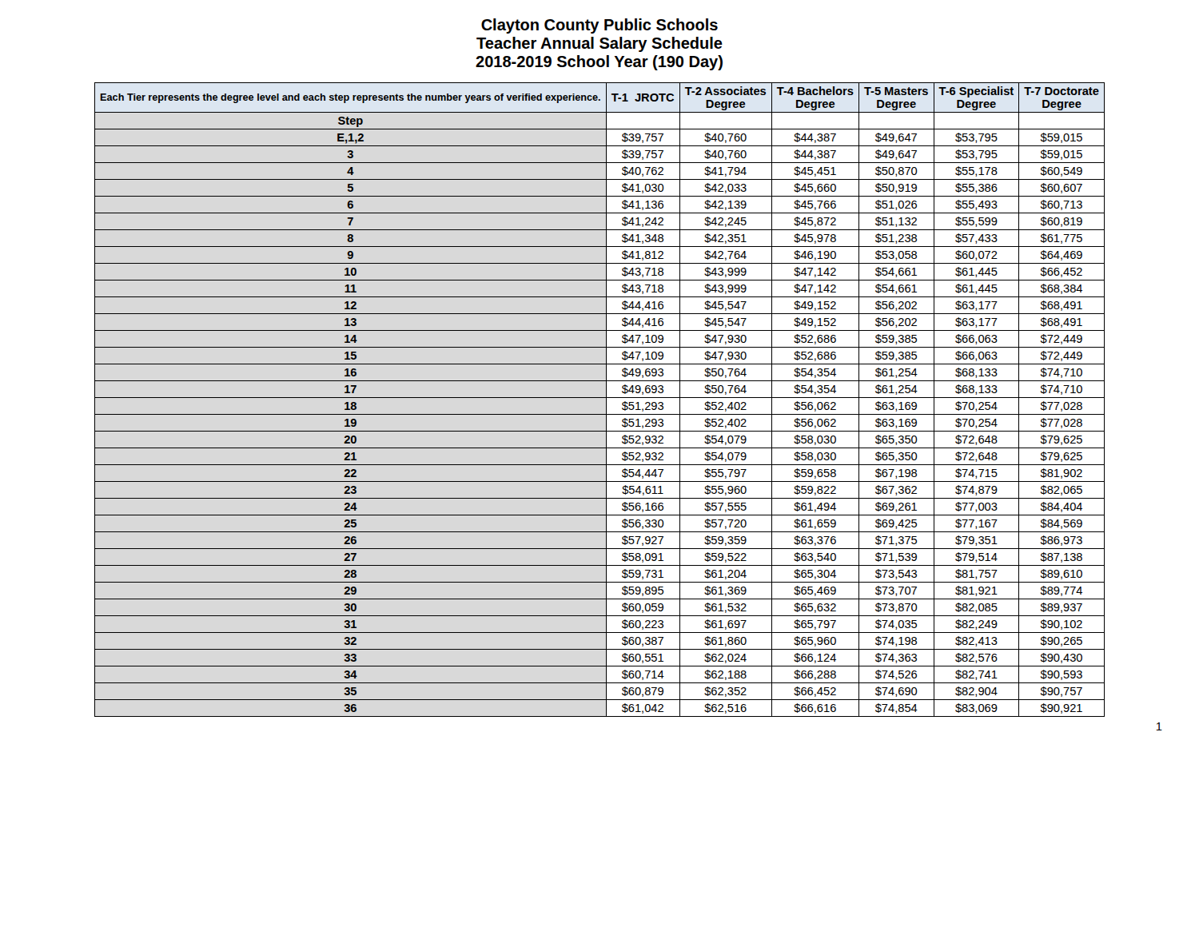Clayton County Public Schools
Teacher Annual Salary Schedule
2018-2019 School Year (190 Day)
| Each Tier represents the degree level and each step represents the number years of verified experience. | T-1 JROTC | T-2 Associates Degree | T-4 Bachelors Degree | T-5 Masters Degree | T-6 Specialist Degree | T-7 Doctorate Degree |
| --- | --- | --- | --- | --- | --- | --- |
| Step | | | | | | |
| E,1,2 | $39,757 | $40,760 | $44,387 | $49,647 | $53,795 | $59,015 |
| 3 | $39,757 | $40,760 | $44,387 | $49,647 | $53,795 | $59,015 |
| 4 | $40,762 | $41,794 | $45,451 | $50,870 | $55,178 | $60,549 |
| 5 | $41,030 | $42,033 | $45,660 | $50,919 | $55,386 | $60,607 |
| 6 | $41,136 | $42,139 | $45,766 | $51,026 | $55,493 | $60,713 |
| 7 | $41,242 | $42,245 | $45,872 | $51,132 | $55,599 | $60,819 |
| 8 | $41,348 | $42,351 | $45,978 | $51,238 | $57,433 | $61,775 |
| 9 | $41,812 | $42,764 | $46,190 | $53,058 | $60,072 | $64,469 |
| 10 | $43,718 | $43,999 | $47,142 | $54,661 | $61,445 | $66,452 |
| 11 | $43,718 | $43,999 | $47,142 | $54,661 | $61,445 | $68,384 |
| 12 | $44,416 | $45,547 | $49,152 | $56,202 | $63,177 | $68,491 |
| 13 | $44,416 | $45,547 | $49,152 | $56,202 | $63,177 | $68,491 |
| 14 | $47,109 | $47,930 | $52,686 | $59,385 | $66,063 | $72,449 |
| 15 | $47,109 | $47,930 | $52,686 | $59,385 | $66,063 | $72,449 |
| 16 | $49,693 | $50,764 | $54,354 | $61,254 | $68,133 | $74,710 |
| 17 | $49,693 | $50,764 | $54,354 | $61,254 | $68,133 | $74,710 |
| 18 | $51,293 | $52,402 | $56,062 | $63,169 | $70,254 | $77,028 |
| 19 | $51,293 | $52,402 | $56,062 | $63,169 | $70,254 | $77,028 |
| 20 | $52,932 | $54,079 | $58,030 | $65,350 | $72,648 | $79,625 |
| 21 | $52,932 | $54,079 | $58,030 | $65,350 | $72,648 | $79,625 |
| 22 | $54,447 | $55,797 | $59,658 | $67,198 | $74,715 | $81,902 |
| 23 | $54,611 | $55,960 | $59,822 | $67,362 | $74,879 | $82,065 |
| 24 | $56,166 | $57,555 | $61,494 | $69,261 | $77,003 | $84,404 |
| 25 | $56,330 | $57,720 | $61,659 | $69,425 | $77,167 | $84,569 |
| 26 | $57,927 | $59,359 | $63,376 | $71,375 | $79,351 | $86,973 |
| 27 | $58,091 | $59,522 | $63,540 | $71,539 | $79,514 | $87,138 |
| 28 | $59,731 | $61,204 | $65,304 | $73,543 | $81,757 | $89,610 |
| 29 | $59,895 | $61,369 | $65,469 | $73,707 | $81,921 | $89,774 |
| 30 | $60,059 | $61,532 | $65,632 | $73,870 | $82,085 | $89,937 |
| 31 | $60,223 | $61,697 | $65,797 | $74,035 | $82,249 | $90,102 |
| 32 | $60,387 | $61,860 | $65,960 | $74,198 | $82,413 | $90,265 |
| 33 | $60,551 | $62,024 | $66,124 | $74,363 | $82,576 | $90,430 |
| 34 | $60,714 | $62,188 | $66,288 | $74,526 | $82,741 | $90,593 |
| 35 | $60,879 | $62,352 | $66,452 | $74,690 | $82,904 | $90,757 |
| 36 | $61,042 | $62,516 | $66,616 | $74,854 | $83,069 | $90,921 |
1